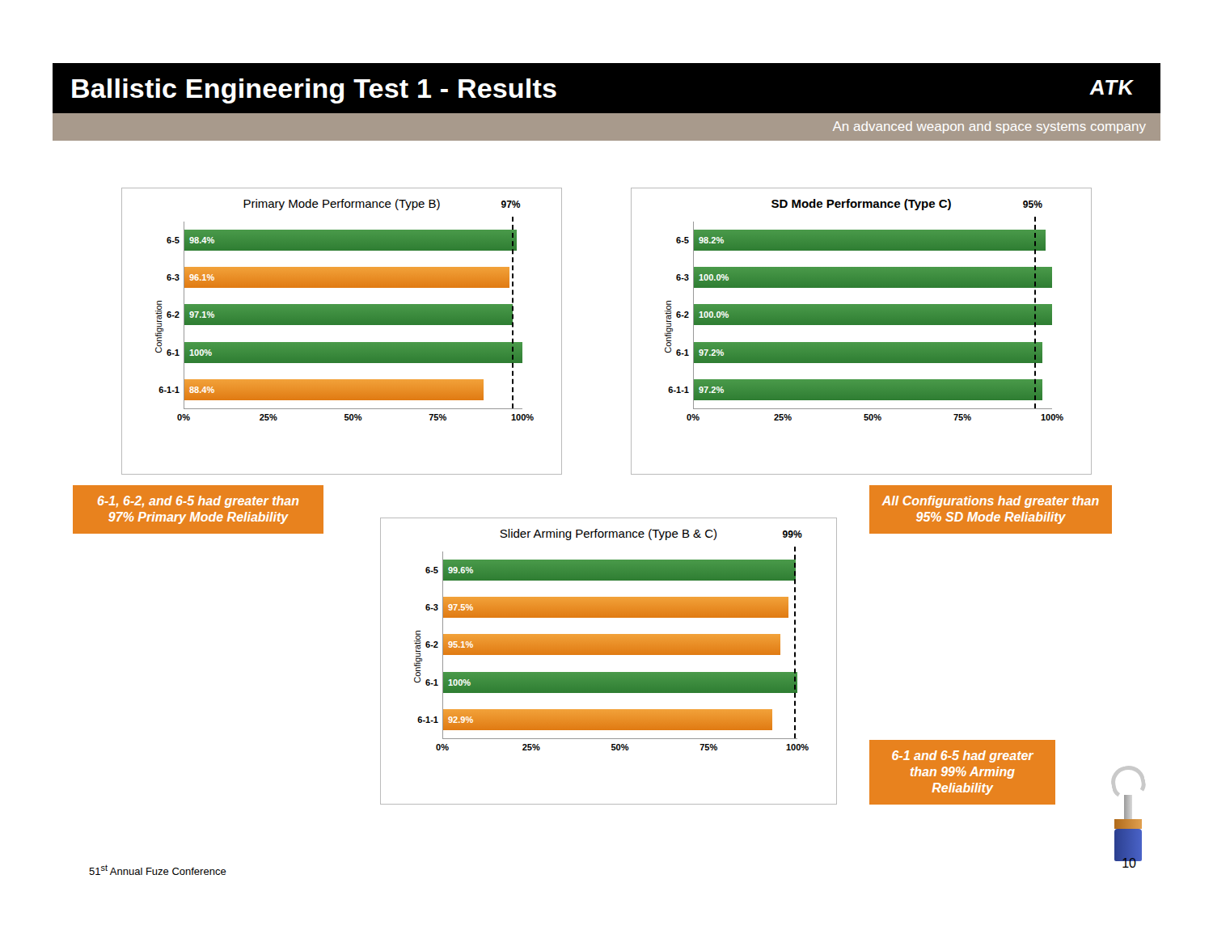Ballistic Engineering Test 1 - Results
ATK
An advanced weapon and space systems company
Primary Mode Performance (Type B)
Configuration
6-5
98.4%
6-3
96.1%
6-2
97.1%
6-1
100%
6-1-1
88.4%
97%
0% 25% 50% 75% 100%
SD Mode Performance (Type C)
Configuration
6-5
98.2%
6-3
100.0%
6-2
100.0%
6-1
97.2%
6-1-1
97.2%
95%
0% 25% 50% 75% 100%
Slider Arming Performance (Type B & C)
Configuration
6-5
99.6%
6-3
97.5%
6-2
95.1%
6-1
100%
6-1-1
92.9%
99%
0% 25% 50% 75% 100%
6-1, 6-2, and 6-5 had greater than 97% Primary Mode Reliability
All Configurations had greater than 95% SD Mode Reliability
6-1 and 6-5 had greater than 99% Arming Reliability
51st Annual Fuze Conference
10